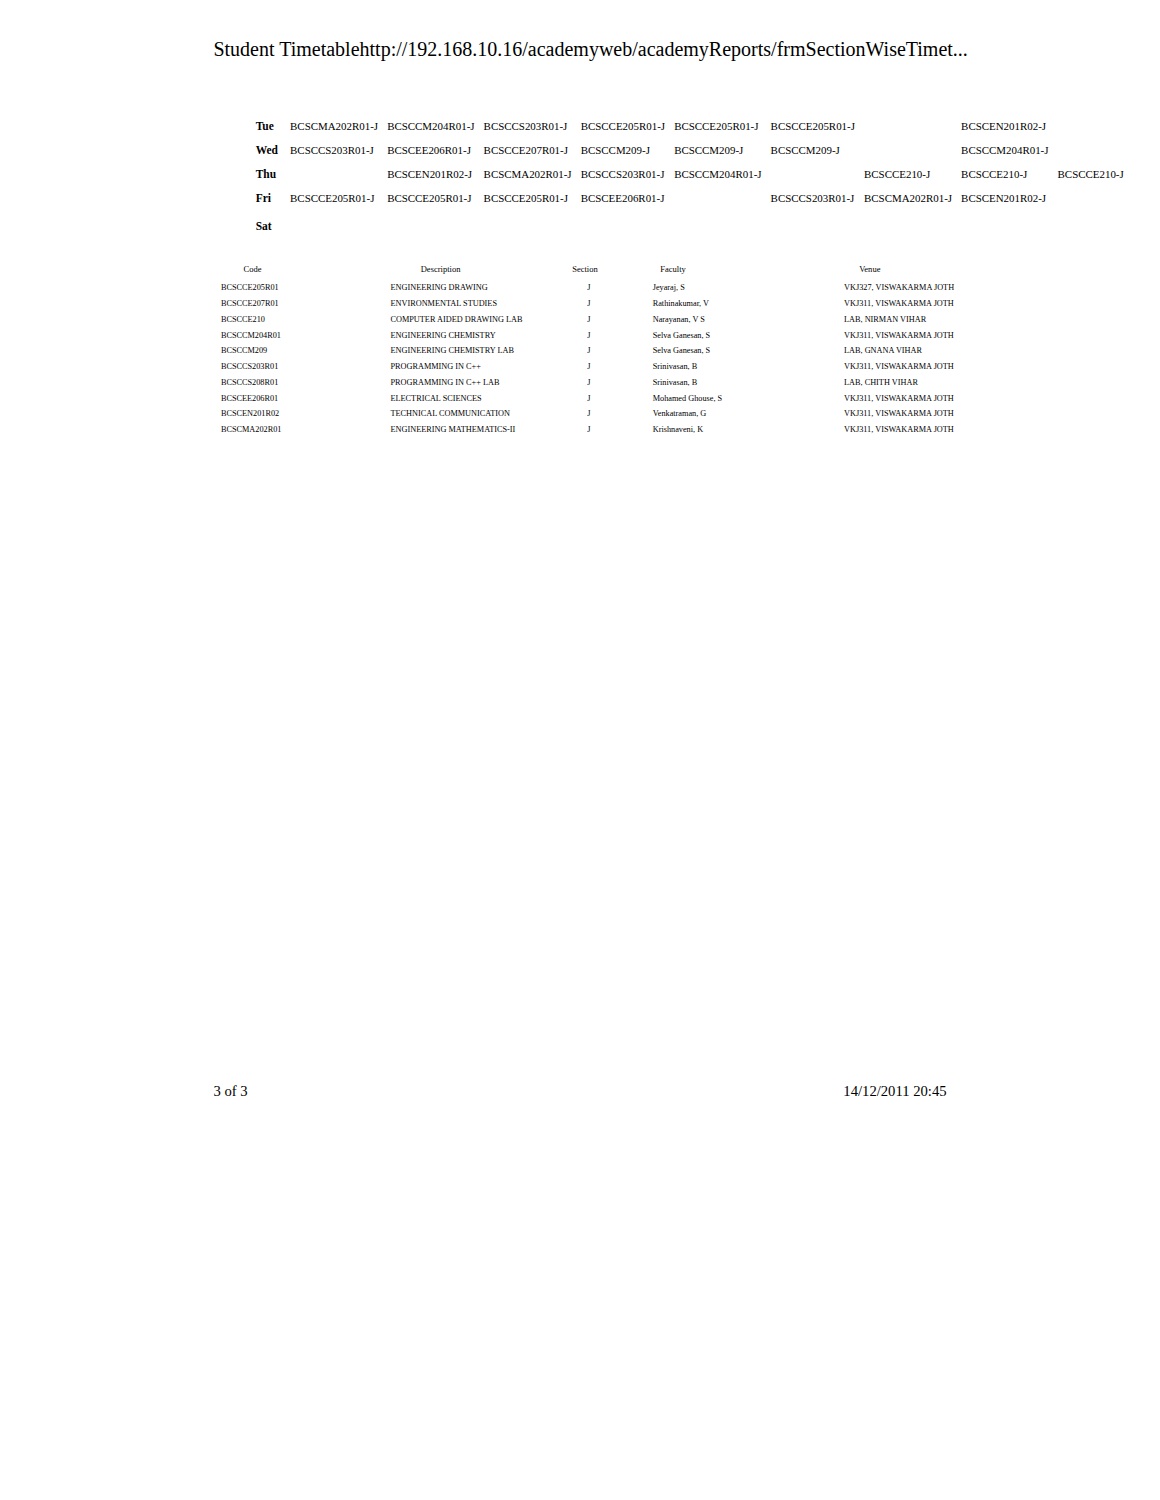Student Timetable
http://192.168.10.16/academyweb/academyReports/frmSectionWiseTimet...
| Tue | BCSCMA202R01-J | BCSCCM204R01-J | BCSCCS203R01-J | BCSCCE205R01-J | BCSCCE205R01-J | BCSCCE205R01-J | | BCSCEN201R02-J | |
| Wed | BCSCCS203R01-J | BCSCEE206R01-J | BCSCCE207R01-J | BCSCCM209-J | BCSCCM209-J | BCSCCM209-J | | BCSCCM204R01-J | |
| Thu | | BCSCEN201R02-J | BCSCMA202R01-J | BCSCCS203R01-J | BCSCCM204R01-J | | BCSCCE210-J | BCSCCE210-J | BCSCCE210-J |
| Fri | BCSCCE205R01-J | BCSCCE205R01-J | BCSCCE205R01-J | BCSCEE206R01-J | | BCSCCS203R01-J | BCSCMA202R01-J | BCSCEN201R02-J | |
| Sat | |
| Code | Description | Section | Faculty | Venue |
| --- | --- | --- | --- | --- |
| BCSCCE205R01 | ENGINEERING DRAWING | J | Jeyaraj, S | VKJ327, VISWAKARMA JOTH |
| BCSCCE207R01 | ENVIRONMENTAL STUDIES | J | Rathinakumar, V | VKJ311, VISWAKARMA JOTH |
| BCSCCE210 | COMPUTER AIDED DRAWING LAB | J | Narayanan, V S | LAB, NIRMAN VIHAR |
| BCSCCM204R01 | ENGINEERING CHEMISTRY | J | Selva Ganesan, S | VKJ311, VISWAKARMA JOTH |
| BCSCCM209 | ENGINEERING CHEMISTRY LAB | J | Selva Ganesan, S | LAB, GNANA VIHAR |
| BCSCCS203R01 | PROGRAMMING IN C++ | J | Srinivasan, B | VKJ311, VISWAKARMA JOTH |
| BCSCCS208R01 | PROGRAMMING IN C++ LAB | J | Srinivasan, B | LAB, CHITH VIHAR |
| BCSCEE206R01 | ELECTRICAL SCIENCES | J | Mohamed Ghouse, S | VKJ311, VISWAKARMA JOTH |
| BCSCEN201R02 | TECHNICAL COMMUNICATION | J | Venkatraman, G | VKJ311, VISWAKARMA JOTH |
| BCSCMA202R01 | ENGINEERING MATHEMATICS-II | J | Krishnaveni, K | VKJ311, VISWAKARMA JOTH |
3 of 3
14/12/2011 20:45